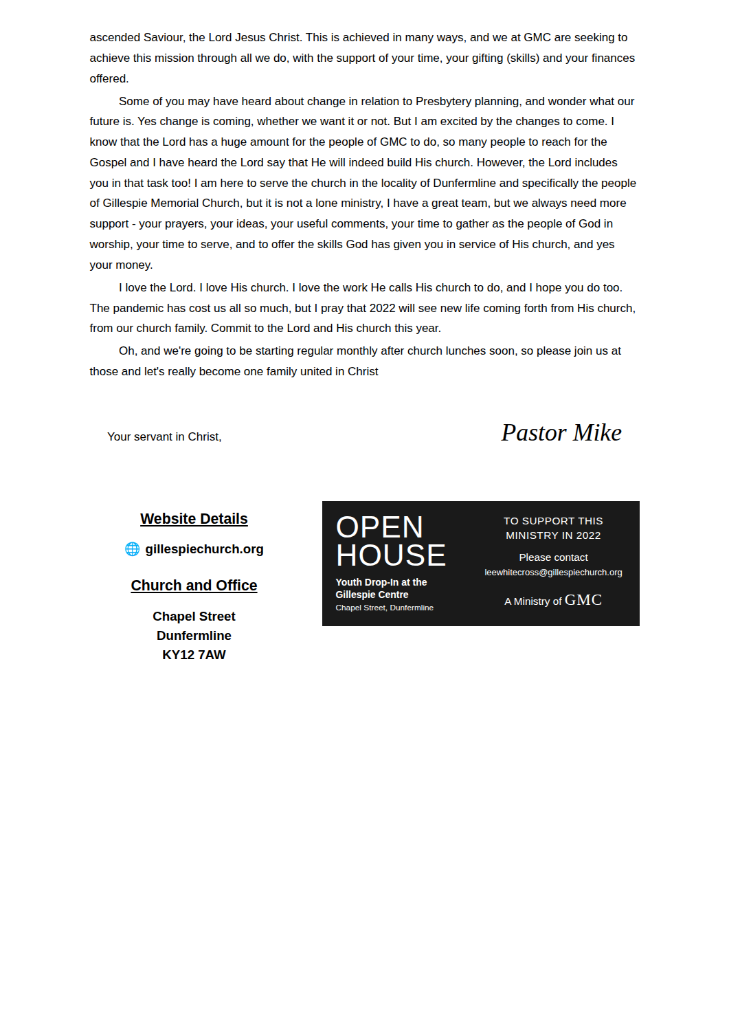ascended Saviour, the Lord Jesus Christ. This is achieved in many ways, and we at GMC are seeking to achieve this mission through all we do, with the support of your time, your gifting (skills) and your finances offered.
Some of you may have heard about change in relation to Presbytery planning, and wonder what our future is. Yes change is coming, whether we want it or not. But I am excited by the changes to come. I know that the Lord has a huge amount for the people of GMC to do, so many people to reach for the Gospel and I have heard the Lord say that He will indeed build His church. However, the Lord includes you in that task too! I am here to serve the church in the locality of Dunfermline and specifically the people of Gillespie Memorial Church, but it is not a lone ministry, I have a great team, but we always need more support - your prayers, your ideas, your useful comments, your time to gather as the people of God in worship, your time to serve, and to offer the skills God has given you in service of His church, and yes your money.
I love the Lord. I love His church. I love the work He calls His church to do, and I hope you do too. The pandemic has cost us all so much, but I pray that 2022 will see new life coming forth from His church, from our church family. Commit to the Lord and His church this year.
Oh, and we're going to be starting regular monthly after church lunches soon, so please join us at those and let's really become one family united in Christ
Your servant in Christ,
Pastor Mike
Website Details
🌐gillespiechurch.org
Church and Office
Chapel Street
Dunfermline
KY12 7AW
Open House
Youth Drop-In at the
Gillespie Centre
Chapel Street, Dunfermline
TO SUPPORT THIS
MINISTRY IN 2022
Please contact
leewhitecross@gillespiechurch.org
A Ministry of GMC